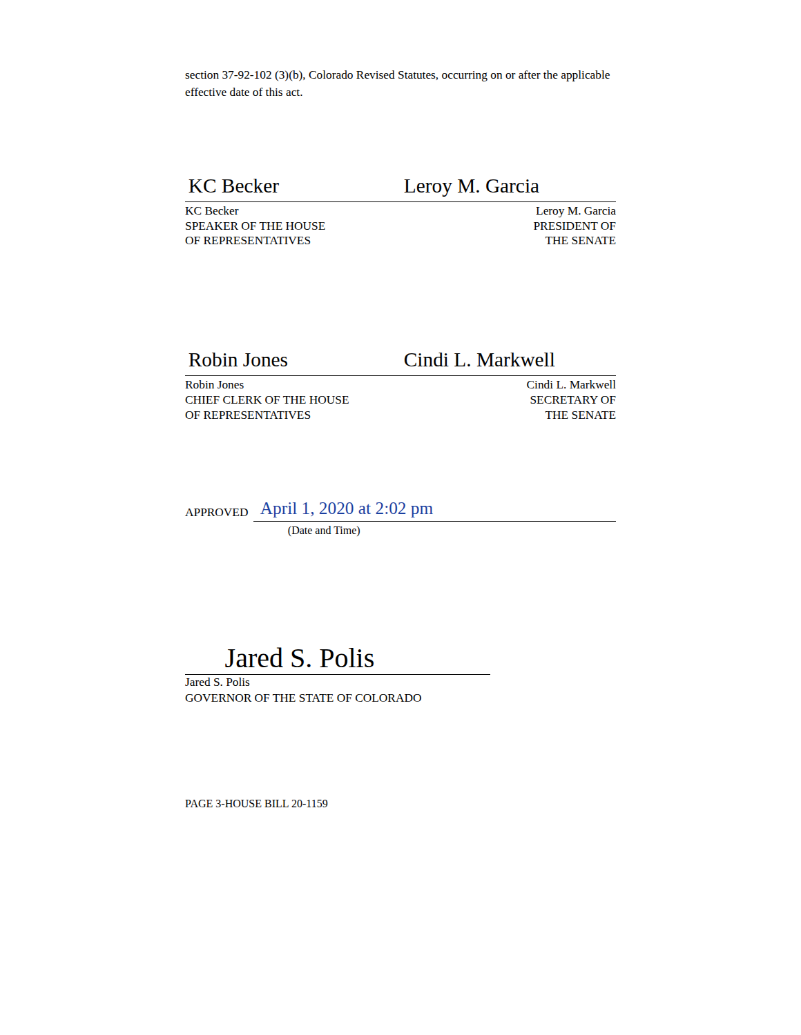section 37-92-102 (3)(b), Colorado Revised Statutes, occurring on or after the applicable effective date of this act.
| KC Becker KC Becker SPEAKER OF THE HOUSE OF REPRESENTATIVES | Leroy M. Garcia Leroy M. Garcia PRESIDENT OF THE SENATE |
| Robin Jones Robin Jones CHIEF CLERK OF THE HOUSE OF REPRESENTATIVES | Cindi L. Markwell Cindi L. Markwell SECRETARY OF THE SENATE |
APPROVED April 1, 2020 at 2:02 pm
(Date and Time)
Jared S. Polis
Jared S. Polis
GOVERNOR OF THE STATE OF COLORADO
PAGE 3-HOUSE BILL 20-1159